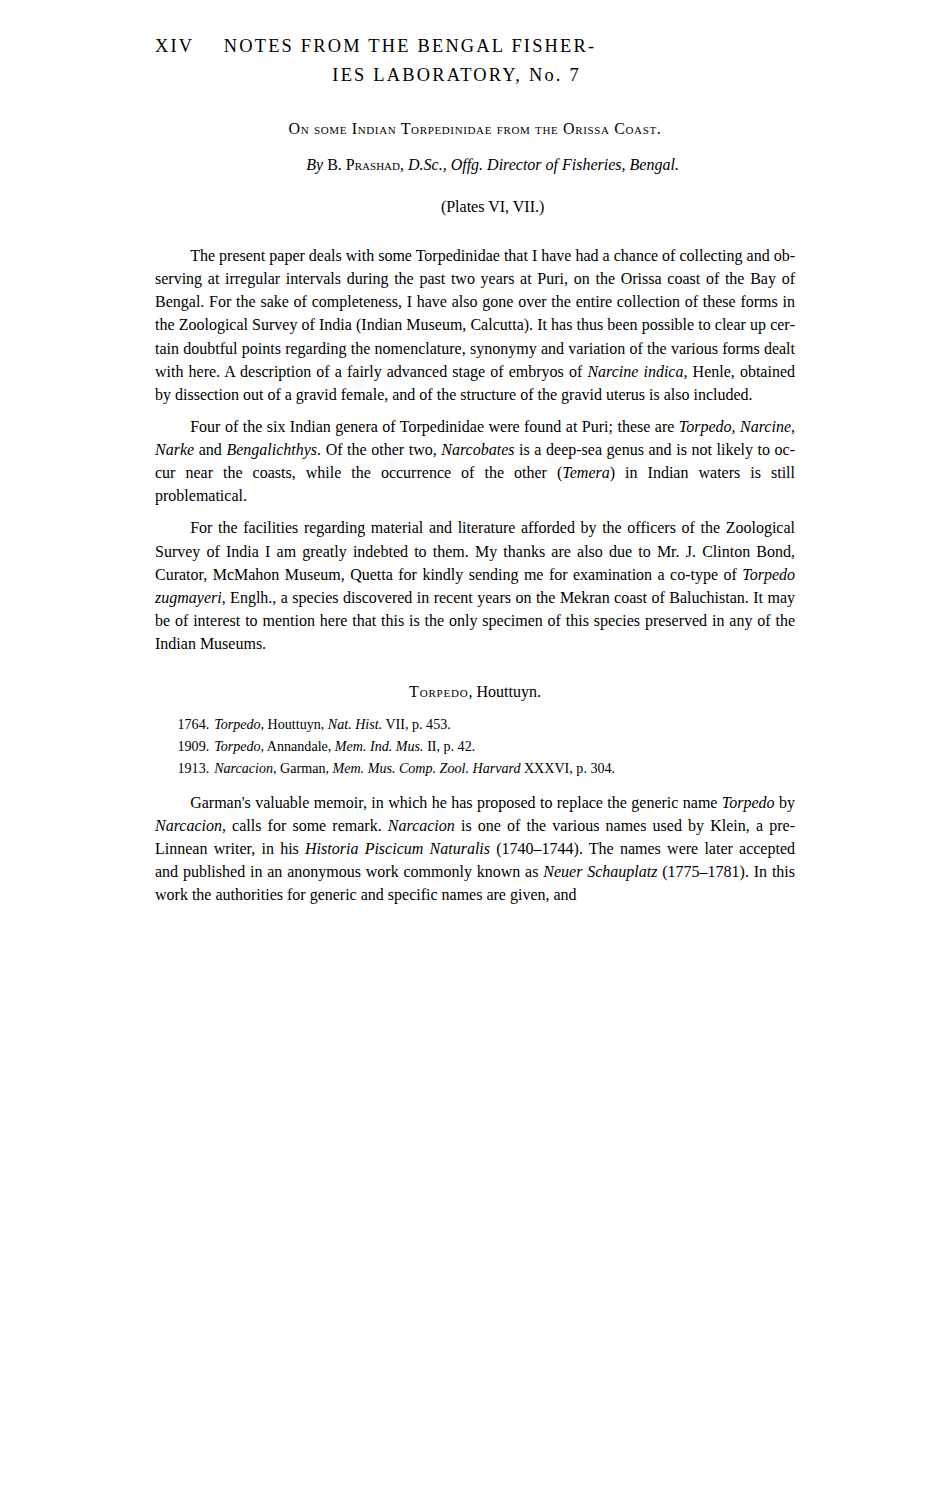XIVNOTES FROM THE BENGAL FISHER- IES LABORATORY, No. 7
On some Indian Torpedinidae from the Orissa Coast.
By B. Prashad, D.Sc., Offg. Director of Fisheries, Bengal.
(Plates VI, VII.)
The present paper deals with some Torpedinidae that I have had a chance of collecting and observing at irregular intervals during the past two years at Puri, on the Orissa coast of the Bay of Bengal. For the sake of completeness, I have also gone over the entire collection of these forms in the Zoological Survey of India (Indian Museum, Calcutta). It has thus been possible to clear up certain doubtful points regarding the nomenclature, synonymy and variation of the various forms dealt with here. A description of a fairly advanced stage of embryos of Narcine indica, Henle, obtained by dissection out of a gravid female, and of the structure of the gravid uterus is also included.
Four of the six Indian genera of Torpedinidae were found at Puri; these are Torpedo, Narcine, Narke and Bengalichthys. Of the other two, Narcobates is a deep-sea genus and is not likely to occur near the coasts, while the occurrence of the other (Temera) in Indian waters is still problematical.
For the facilities regarding material and literature afforded by the officers of the Zoological Survey of India I am greatly indebted to them. My thanks are also due to Mr. J. Clinton Bond, Curator, McMahon Museum, Quetta for kindly sending me for examination a co-type of Torpedo zugmayeri, Englh., a species discovered in recent years on the Mekran coast of Baluchistan. It may be of interest to mention here that this is the only specimen of this species preserved in any of the Indian Museums.
Torpedo, Houttuyn.
1764. Torpedo, Houttuyn, Nat. Hist. VII, p. 453.
1909. Torpedo, Annandale, Mem. Ind. Mus. II, p. 42.
1913. Narcacion, Garman, Mem. Mus. Comp. Zool. Harvard XXXVI, p. 304.
Garman's valuable memoir, in which he has proposed to replace the generic name Torpedo by Narcacion, calls for some remark. Narcacion is one of the various names used by Klein, a pre-Linnean writer, in his Historia Piscicum Naturalis (1740–1744). The names were later accepted and published in an anonymous work commonly known as Neuer Schauplatz (1775–1781). In this work the authorities for generic and specific names are given, and